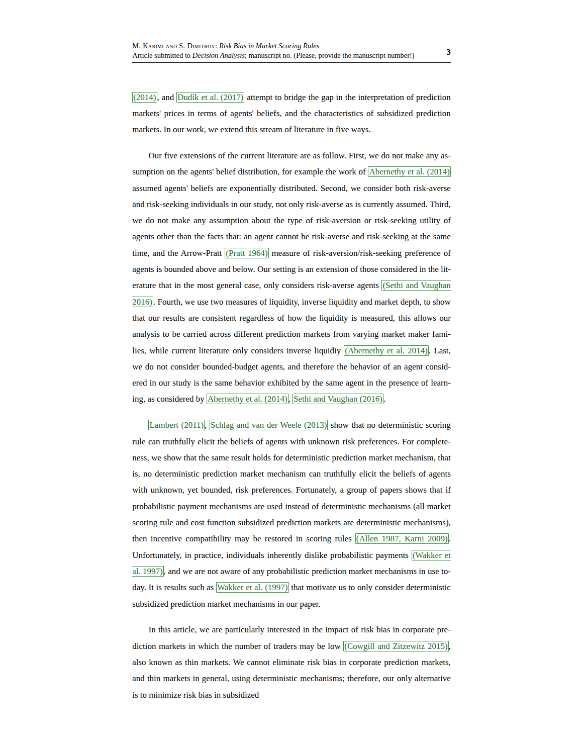M. Karimi and S. Dimitrov: Risk Bias in Market Scoring Rules
Article submitted to Decision Analysis; manuscript no. (Please, provide the manuscript number!)
3
(2014), and Dudík et al. (2017) attempt to bridge the gap in the interpretation of prediction markets' prices in terms of agents' beliefs, and the characteristics of subsidized prediction markets. In our work, we extend this stream of literature in five ways.
Our five extensions of the current literature are as follow. First, we do not make any assumption on the agents' belief distribution, for example the work of Abernethy et al. (2014) assumed agents' beliefs are exponentially distributed. Second, we consider both risk-averse and risk-seeking individuals in our study, not only risk-averse as is currently assumed. Third, we do not make any assumption about the type of risk-aversion or risk-seeking utility of agents other than the facts that: an agent cannot be risk-averse and risk-seeking at the same time, and the Arrow-Pratt (Pratt 1964) measure of risk-aversion/risk-seeking preference of agents is bounded above and below. Our setting is an extension of those considered in the literature that in the most general case, only considers risk-averse agents (Sethi and Vaughan 2016). Fourth, we use two measures of liquidity, inverse liquidity and market depth, to show that our results are consistent regardless of how the liquidity is measured, this allows our analysis to be carried across different prediction markets from varying market maker families, while current literature only considers inverse liquidiy (Abernethy et al. 2014). Last, we do not consider bounded-budget agents, and therefore the behavior of an agent considered in our study is the same behavior exhibited by the same agent in the presence of learning, as considered by Abernethy et al. (2014), Sethi and Vaughan (2016).
Lambert (2011), Schlag and van der Weele (2013) show that no deterministic scoring rule can truthfully elicit the beliefs of agents with unknown risk preferences. For completeness, we show that the same result holds for deterministic prediction market mechanism, that is, no deterministic prediction market mechanism can truthfully elicit the beliefs of agents with unknown, yet bounded, risk preferences. Fortunately, a group of papers shows that if probabilistic payment mechanisms are used instead of deterministic mechanisms (all market scoring rule and cost function subsidized prediction markets are deterministic mechanisms), then incentive compatibility may be restored in scoring rules (Allen 1987, Karni 2009). Unfortunately, in practice, individuals inherently dislike probabilistic payments (Wakker et al. 1997), and we are not aware of any probabilistic prediction market mechanisms in use today. It is results such as Wakker et al. (1997) that motivate us to only consider deterministic subsidized prediction market mechanisms in our paper.
In this article, we are particularly interested in the impact of risk bias in corporate prediction markets in which the number of traders may be low (Cowgill and Zitzewitz 2015), also known as thin markets. We cannot eliminate risk bias in corporate prediction markets, and thin markets in general, using deterministic mechanisms; therefore, our only alternative is to minimize risk bias in subsidized